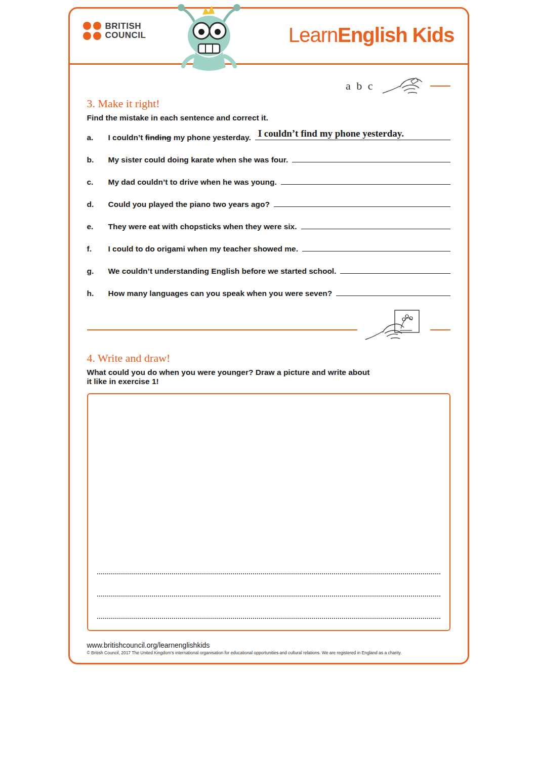BRITISH
COUNCIL
LearnEnglish Kids
a b c
3. Make it right!
Find the mistake in each sentence and correct it.
a. I couldn’t finding my phone yesterday. I couldn’t find my phone yesterday.
b. My sister could doing karate when she was four.
c. My dad couldn’t to drive when he was young.
d. Could you played the piano two years ago?
e. They were eat with chopsticks when they were six.
f. I could to do origami when my teacher showed me.
g. We couldn’t understanding English before we started school.
h. How many languages can you speak when you were seven?
4. Write and draw!
What could you do when you were younger? Draw a picture and write about
it like in exercise 1!
www.britishcouncil.org/learnenglishkids
© British Council, 2017 The United Kingdom’s international organisation for educational opportunities and cultural relations. We are registered in England as a charity.